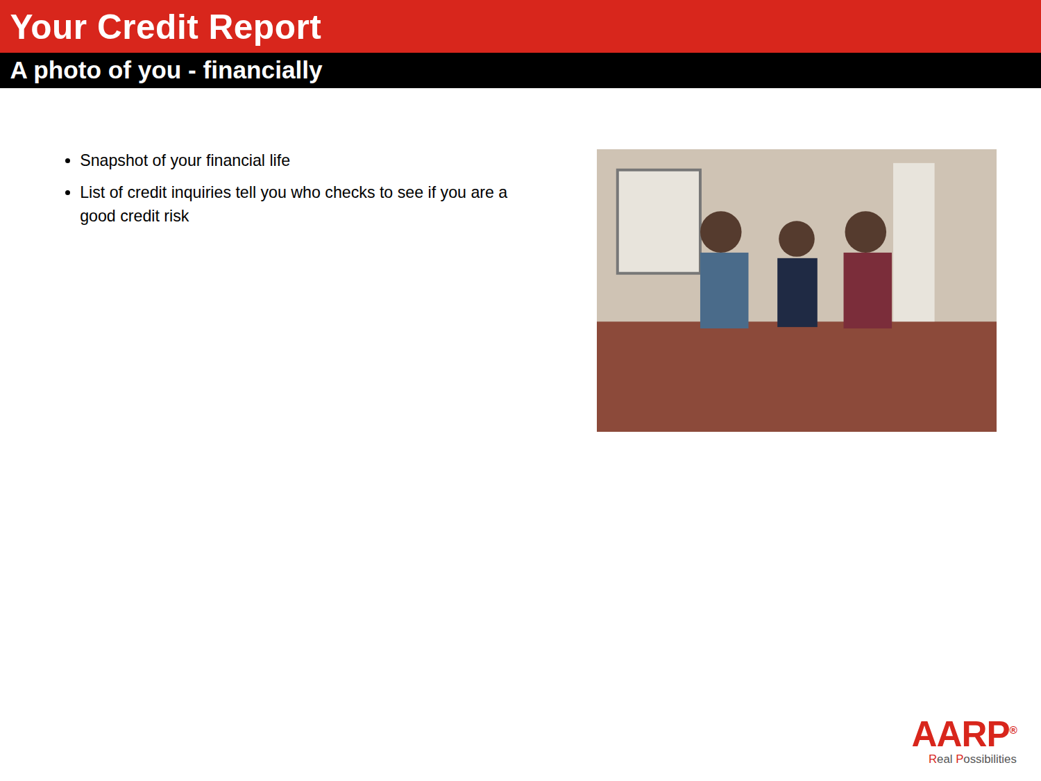Your Credit Report
A photo of you - financially
Snapshot of your financial life
List of credit inquiries tell you who checks to see if you are a good credit risk
AARP®
Real Possibilities